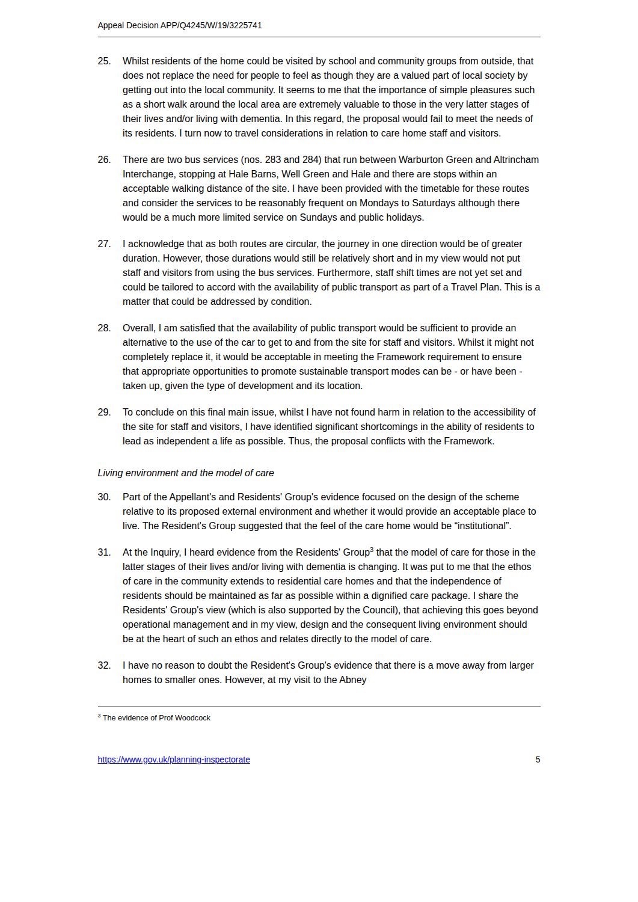Appeal Decision APP/Q4245/W/19/3225741
25. Whilst residents of the home could be visited by school and community groups from outside, that does not replace the need for people to feel as though they are a valued part of local society by getting out into the local community. It seems to me that the importance of simple pleasures such as a short walk around the local area are extremely valuable to those in the very latter stages of their lives and/or living with dementia. In this regard, the proposal would fail to meet the needs of its residents. I turn now to travel considerations in relation to care home staff and visitors.
26. There are two bus services (nos. 283 and 284) that run between Warburton Green and Altrincham Interchange, stopping at Hale Barns, Well Green and Hale and there are stops within an acceptable walking distance of the site. I have been provided with the timetable for these routes and consider the services to be reasonably frequent on Mondays to Saturdays although there would be a much more limited service on Sundays and public holidays.
27. I acknowledge that as both routes are circular, the journey in one direction would be of greater duration. However, those durations would still be relatively short and in my view would not put staff and visitors from using the bus services. Furthermore, staff shift times are not yet set and could be tailored to accord with the availability of public transport as part of a Travel Plan. This is a matter that could be addressed by condition.
28. Overall, I am satisfied that the availability of public transport would be sufficient to provide an alternative to the use of the car to get to and from the site for staff and visitors. Whilst it might not completely replace it, it would be acceptable in meeting the Framework requirement to ensure that appropriate opportunities to promote sustainable transport modes can be - or have been - taken up, given the type of development and its location.
29. To conclude on this final main issue, whilst I have not found harm in relation to the accessibility of the site for staff and visitors, I have identified significant shortcomings in the ability of residents to lead as independent a life as possible. Thus, the proposal conflicts with the Framework.
Living environment and the model of care
30. Part of the Appellant's and Residents' Group's evidence focused on the design of the scheme relative to its proposed external environment and whether it would provide an acceptable place to live. The Resident's Group suggested that the feel of the care home would be “institutional”.
31. At the Inquiry, I heard evidence from the Residents' Group3 that the model of care for those in the latter stages of their lives and/or living with dementia is changing. It was put to me that the ethos of care in the community extends to residential care homes and that the independence of residents should be maintained as far as possible within a dignified care package. I share the Residents' Group's view (which is also supported by the Council), that achieving this goes beyond operational management and in my view, design and the consequent living environment should be at the heart of such an ethos and relates directly to the model of care.
32. I have no reason to doubt the Resident's Group's evidence that there is a move away from larger homes to smaller ones. However, at my visit to the Abney
3 The evidence of Prof Woodcock
https://www.gov.uk/planning-inspectorate 5